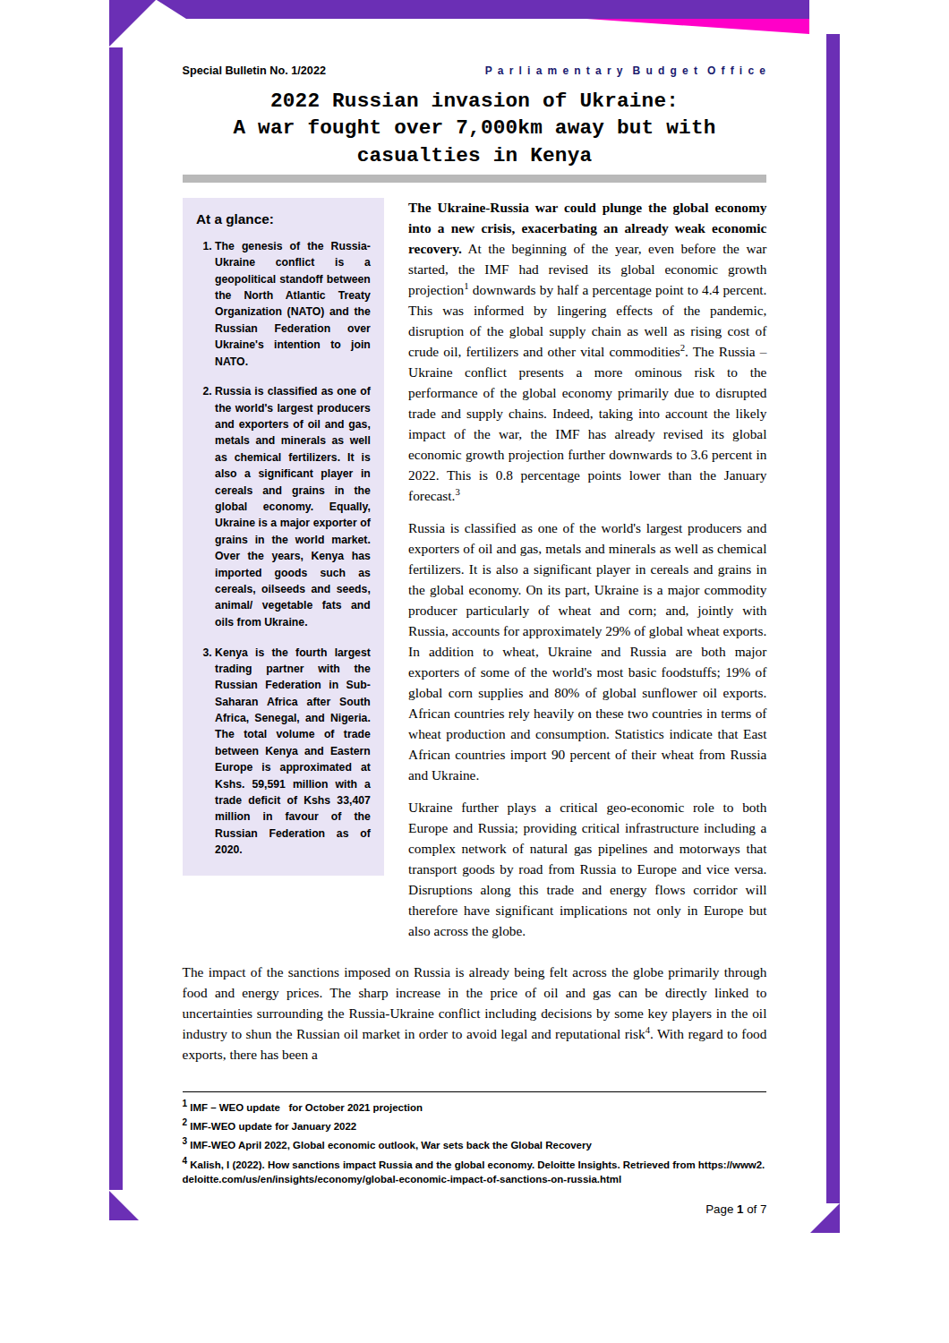Special Bulletin No. 1/2022
P a r l i a m e n t a r y B u d g e t O f f i c e
2022 Russian invasion of Ukraine: A war fought over 7,000km away but with casualties in Kenya
At a glance:
The genesis of the Russia-Ukraine conflict is a geopolitical standoff between the North Atlantic Treaty Organization (NATO) and the Russian Federation over Ukraine's intention to join NATO.
Russia is classified as one of the world's largest producers and exporters of oil and gas, metals and minerals as well as chemical fertilizers. It is also a significant player in cereals and grains in the global economy. Equally, Ukraine is a major exporter of grains in the world market. Over the years, Kenya has imported goods such as cereals, oilseeds and seeds, animal/ vegetable fats and oils from Ukraine.
Kenya is the fourth largest trading partner with the Russian Federation in Sub-Saharan Africa after South Africa, Senegal, and Nigeria. The total volume of trade between Kenya and Eastern Europe is approximated at Kshs. 59,591 million with a trade deficit of Kshs 33,407 million in favour of the Russian Federation as of 2020.
The Ukraine-Russia war could plunge the global economy into a new crisis, exacerbating an already weak economic recovery. At the beginning of the year, even before the war started, the IMF had revised its global economic growth projection1 downwards by half a percentage point to 4.4 percent. This was informed by lingering effects of the pandemic, disruption of the global supply chain as well as rising cost of crude oil, fertilizers and other vital commodities2. The Russia – Ukraine conflict presents a more ominous risk to the performance of the global economy primarily due to disrupted trade and supply chains. Indeed, taking into account the likely impact of the war, the IMF has already revised its global economic growth projection further downwards to 3.6 percent in 2022. This is 0.8 percentage points lower than the January forecast.3
Russia is classified as one of the world's largest producers and exporters of oil and gas, metals and minerals as well as chemical fertilizers. It is also a significant player in cereals and grains in the global economy. On its part, Ukraine is a major commodity producer particularly of wheat and corn; and, jointly with Russia, accounts for approximately 29% of global wheat exports. In addition to wheat, Ukraine and Russia are both major exporters of some of the world's most basic foodstuffs; 19% of global corn supplies and 80% of global sunflower oil exports. African countries rely heavily on these two countries in terms of wheat production and consumption. Statistics indicate that East African countries import 90 percent of their wheat from Russia and Ukraine.
Ukraine further plays a critical geo-economic role to both Europe and Russia; providing critical infrastructure including a complex network of natural gas pipelines and motorways that transport goods by road from Russia to Europe and vice versa. Disruptions along this trade and energy flows corridor will therefore have significant implications not only in Europe but also across the globe.
The impact of the sanctions imposed on Russia is already being felt across the globe primarily through food and energy prices. The sharp increase in the price of oil and gas can be directly linked to uncertainties surrounding the Russia-Ukraine conflict including decisions by some key players in the oil industry to shun the Russian oil market in order to avoid legal and reputational risk4. With regard to food exports, there has been a
1 IMF – WEO update for October 2021 projection
2 IMF-WEO update for January 2022
3 IMF-WEO April 2022, Global economic outlook, War sets back the Global Recovery
4 Kalish, I (2022). How sanctions impact Russia and the global economy. Deloitte Insights. Retrieved from https://www2.deloitte.com/us/en/insights/economy/global-economic-impact-of-sanctions-on-russia.html
Page 1 of 7